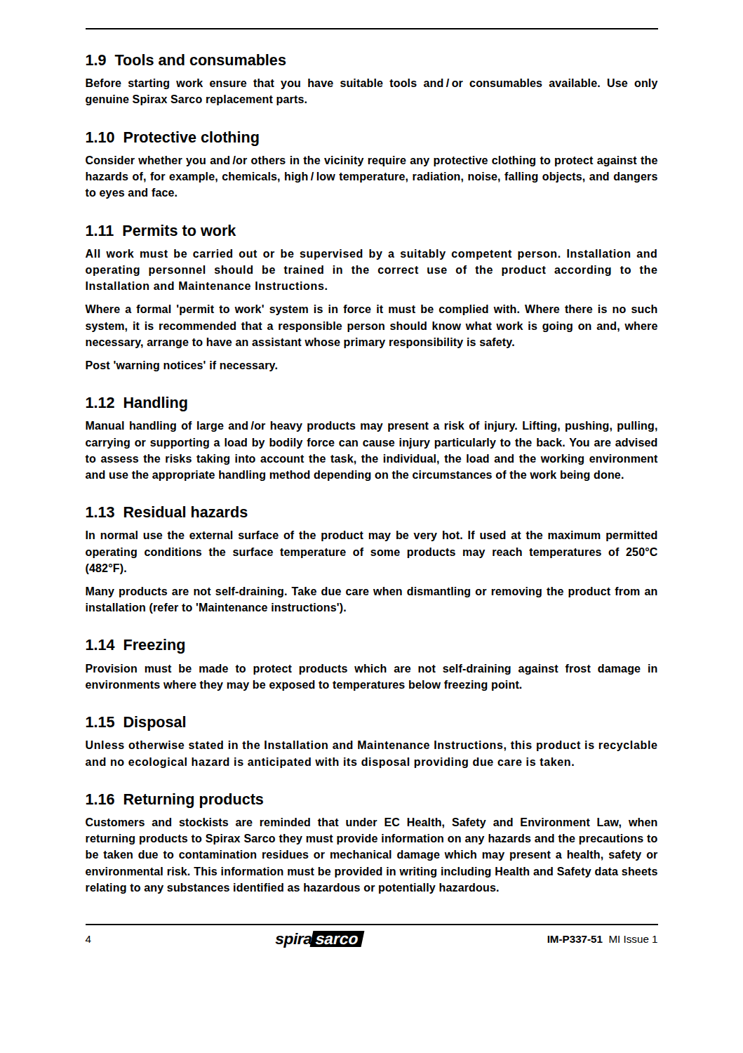1.9 Tools and consumables
Before starting work ensure that you have suitable tools and / or consumables available. Use only genuine Spirax Sarco replacement parts.
1.10 Protective clothing
Consider whether you and /or others in the vicinity require any protective clothing to protect against the hazards of, for example, chemicals, high / low temperature, radiation, noise, falling objects, and dangers to eyes and face.
1.11 Permits to work
All work must be carried out or be supervised by a suitably competent person. Installation and operating personnel should be trained in the correct use of the product according to the Installation and Maintenance Instructions.
Where a formal 'permit to work' system is in force it must be complied with. Where there is no such system, it is recommended that a responsible person should know what work is going on and, where necessary, arrange to have an assistant whose primary responsibility is safety.
Post 'warning notices' if necessary.
1.12 Handling
Manual handling of large and /or heavy products may present a risk of injury. Lifting, pushing, pulling, carrying or supporting a load by bodily force can cause injury particularly to the back. You are advised to assess the risks taking into account the task, the individual, the load and the working environment and use the appropriate handling method depending on the circumstances of the work being done.
1.13 Residual hazards
In normal use the external surface of the product may be very hot. If used at the maximum permitted operating conditions the surface temperature of some products may reach temperatures of 250°C (482°F).
Many products are not self-draining. Take due care when dismantling or removing the product from an installation (refer to 'Maintenance instructions').
1.14 Freezing
Provision must be made to protect products which are not self-draining against frost damage in environments where they may be exposed to temperatures below freezing point.
1.15 Disposal
Unless otherwise stated in the Installation and Maintenance Instructions, this product is recyclable and no ecological hazard is anticipated with its disposal providing due care is taken.
1.16 Returning products
Customers and stockists are reminded that under EC Health, Safety and Environment Law, when returning products to Spirax Sarco they must provide information on any hazards and the precautions to be taken due to contamination residues or mechanical damage which may present a health, safety or environmental risk. This information must be provided in writing including Health and Safety data sheets relating to any substances identified as hazardous or potentially hazardous.
4 spira sarco IM-P337-51 MI Issue 1